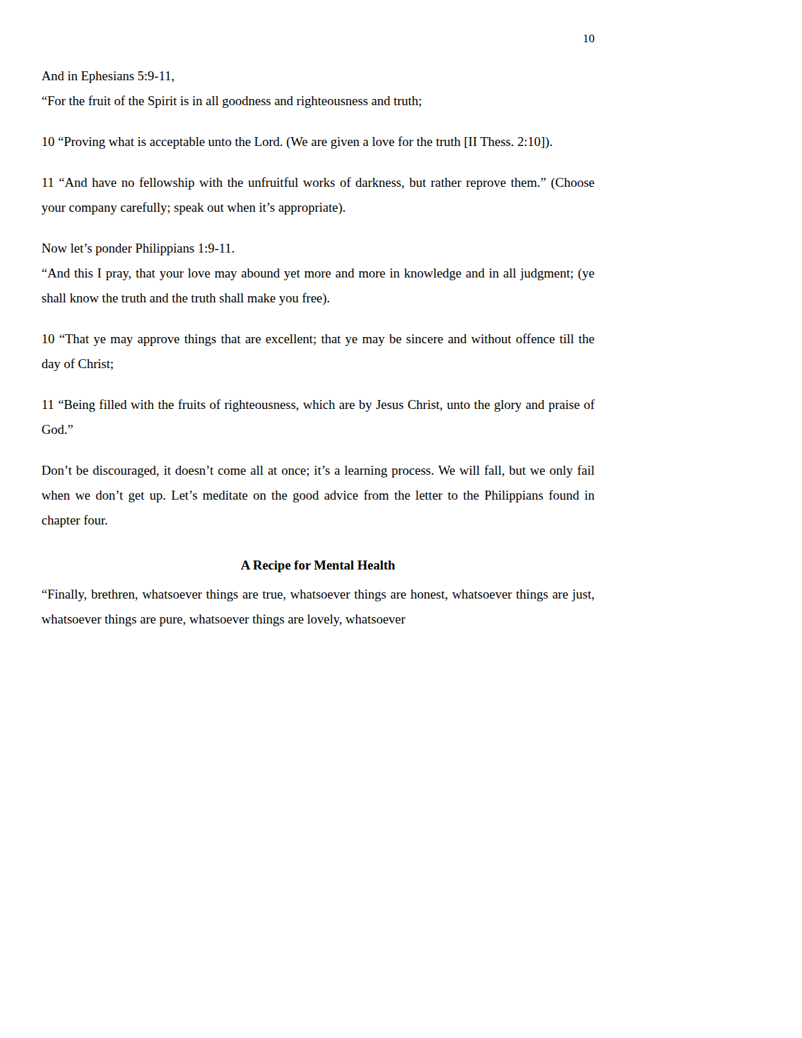10
And in Ephesians 5:9-11,
“For the fruit of the Spirit is in all goodness and righteousness and truth;
10 “Proving what is acceptable unto the Lord. (We are given a love for the truth [II Thess. 2:10]).
11 “And have no fellowship with the unfruitful works of darkness, but rather reprove them.” (Choose your company carefully; speak out when it’s appropriate).
Now let’s ponder Philippians 1:9-11.
“And this I pray, that your love may abound yet more and more in knowledge and in all judgment; (ye shall know the truth and the truth shall make you free).
10 “That ye may approve things that are excellent; that ye may be sincere and without offence till the day of Christ;
11 “Being filled with the fruits of righteousness, which are by Jesus Christ, unto the glory and praise of God.”
Don’t be discouraged, it doesn’t come all at once; it’s a learning process. We will fall, but we only fail when we don’t get up. Let’s meditate on the good advice from the letter to the Philippians found in chapter four.
A Recipe for Mental Health
“Finally, brethren, whatsoever things are true, whatsoever things are honest, whatsoever things are just, whatsoever things are pure, whatsoever things are lovely, whatsoever